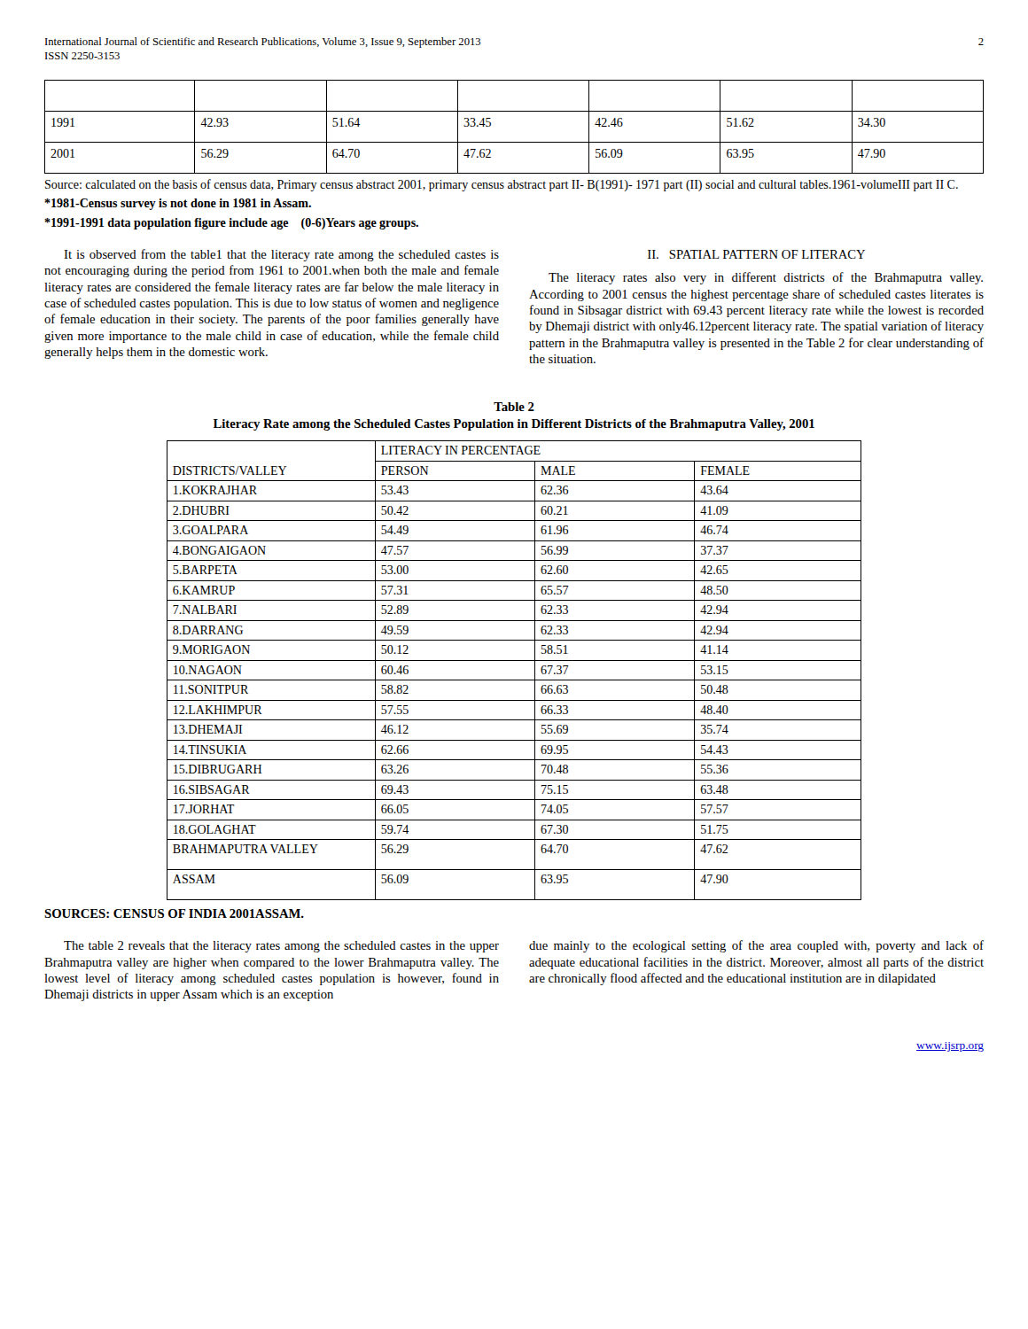International Journal of Scientific and Research Publications, Volume 3, Issue 9, September 2013
ISSN 2250-3153 2
| 1991 | 42.93 | 51.64 | 33.45 | 42.46 | 51.62 | 34.30 |
| 2001 | 56.29 | 64.70 | 47.62 | 56.09 | 63.95 | 47.90 |
Source: calculated on the basis of census data, Primary census abstract 2001, primary census abstract part II- B(1991)- 1971 part (II) social and cultural tables.1961-volumeIII part II C.
*1981-Census survey is not done in 1981 in Assam.
*1991-1991 data population figure include age (0-6)Years age groups.
It is observed from the table1 that the literacy rate among the scheduled castes is not encouraging during the period from 1961 to 2001.when both the male and female literacy rates are considered the female literacy rates are far below the male literacy in case of scheduled castes population. This is due to low status of women and negligence of female education in their society. The parents of the poor families generally have given more importance to the male child in case of education, while the female child generally helps them in the domestic work.
II. SPATIAL PATTERN OF LITERACY
The literacy rates also very in different districts of the Brahmaputra valley. According to 2001 census the highest percentage share of scheduled castes literates is found in Sibsagar district with 69.43 percent literacy rate while the lowest is recorded by Dhemaji district with only46.12percent literacy rate. The spatial variation of literacy pattern in the Brahmaputra valley is presented in the Table 2 for clear understanding of the situation.
Table 2
Literacy Rate among the Scheduled Castes Population in Different Districts of the Brahmaputra Valley, 2001
| DISTRICTS/VALLEY | LITERACY IN PERCENTAGE |
| PERSON | MALE | FEMALE |
| 1.KOKRAJHAR | 53.43 | 62.36 | 43.64 |
| 2.DHUBRI | 50.42 | 60.21 | 41.09 |
| 3.GOALPARA | 54.49 | 61.96 | 46.74 |
| 4.BONGAIGAON | 47.57 | 56.99 | 37.37 |
| 5.BARPETA | 53.00 | 62.60 | 42.65 |
| 6.KAMRUP | 57.31 | 65.57 | 48.50 |
| 7.NALBARI | 52.89 | 62.33 | 42.94 |
| 8.DARRANG | 49.59 | 62.33 | 42.94 |
| 9.MORIGAON | 50.12 | 58.51 | 41.14 |
| 10.NAGAON | 60.46 | 67.37 | 53.15 |
| 11.SONITPUR | 58.82 | 66.63 | 50.48 |
| 12.LAKHIMPUR | 57.55 | 66.33 | 48.40 |
| 13.DHEMAJI | 46.12 | 55.69 | 35.74 |
| 14.TINSUKIA | 62.66 | 69.95 | 54.43 |
| 15.DIBRUGARH | 63.26 | 70.48 | 55.36 |
| 16.SIBSAGAR | 69.43 | 75.15 | 63.48 |
| 17.JORHAT | 66.05 | 74.05 | 57.57 |
| 18.GOLAGHAT | 59.74 | 67.30 | 51.75 |
| BRAHMAPUTRA VALLEY | 56.29 | 64.70 | 47.62 |
| ASSAM | 56.09 | 63.95 | 47.90 |
SOURCES: CENSUS OF INDIA 2001ASSAM.
The table 2 reveals that the literacy rates among the scheduled castes in the upper Brahmaputra valley are higher when compared to the lower Brahmaputra valley. The lowest level of literacy among scheduled castes population is however, found in Dhemaji districts in upper Assam which is an exception
due mainly to the ecological setting of the area coupled with, poverty and lack of adequate educational facilities in the district. Moreover, almost all parts of the district are chronically flood affected and the educational institution are in dilapidated
www.ijsrp.org